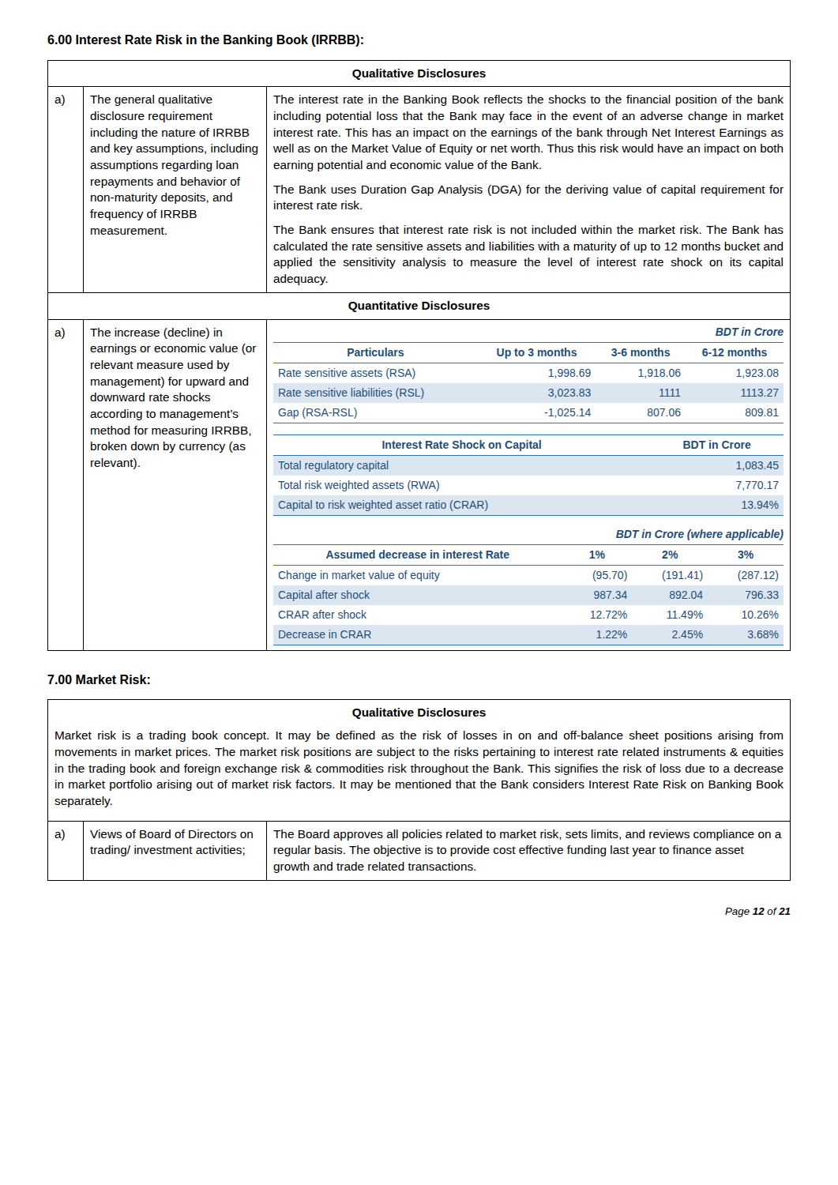6.00 Interest Rate Risk in the Banking Book (IRRBB):
| Qualitative Disclosures |
| a) | The general qualitative disclosure requirement including the nature of IRRBB and key assumptions, including assumptions regarding loan repayments and behavior of non-maturity deposits, and frequency of IRRBB measurement. | The interest rate in the Banking Book reflects the shocks to the financial position of the bank including potential loss that the Bank may face in the event of an adverse change in market interest rate. This has an impact on the earnings of the bank through Net Interest Earnings as well as on the Market Value of Equity or net worth. Thus this risk would have an impact on both earning potential and economic value of the Bank. The Bank uses Duration Gap Analysis (DGA) for the deriving value of capital requirement for interest rate risk. The Bank ensures that interest rate risk is not included within the market risk. The Bank has calculated the rate sensitive assets and liabilities with a maturity of up to 12 months bucket and applied the sensitivity analysis to measure the level of interest rate shock on its capital adequacy. |
| Quantitative Disclosures |
| a) | The increase (decline) in earnings or economic value (or relevant measure used by management) for upward and downward rate shocks according to management’s method for measuring IRRBB, broken down by currency (as relevant). | BDT in Crore / Particulars / Up to 3 months / 3-6 months / 6-12 months / / --- / --- / --- / --- / / Rate sensitive assets (RSA) / 1,998.69 / 1,918.06 / 1,923.08 / / Rate sensitive liabilities (RSL) / 3,023.83 / 1111 / 1113.27 / / Gap (RSA-RSL) / -1,025.14 / 807.06 / 809.81 / / Interest Rate Shock on Capital / BDT in Crore / / --- / --- / / Total regulatory capital / 1,083.45 / / Total risk weighted assets (RWA) / 7,770.17 / / Capital to risk weighted asset ratio (CRAR) / 13.94% / BDT in Crore (where applicable) / Assumed decrease in interest Rate / 1% / 2% / 3% / / --- / --- / --- / --- / / Change in market value of equity / (95.70) / (191.41) / (287.12) / / Capital after shock / 987.34 / 892.04 / 796.33 / / CRAR after shock / 12.72% / 11.49% / 10.26% / / Decrease in CRAR / 1.22% / 2.45% / 3.68% / |
7.00 Market Risk:
Qualitative Disclosures
Market risk is a trading book concept. It may be defined as the risk of losses in on and off-balance sheet positions arising from movements in market prices. The market risk positions are subject to the risks pertaining to interest rate related instruments & equities in the trading book and foreign exchange risk & commodities risk throughout the Bank. This signifies the risk of loss due to a decrease in market portfolio arising out of market risk factors. It may be mentioned that the Bank considers Interest Rate Risk on Banking Book separately.
| a) | Views of Board of Directors on trading/ investment activities; | The Board approves all policies related to market risk, sets limits, and reviews compliance on a regular basis. The objective is to provide cost effective funding last year to finance asset growth and trade related transactions. |
Page 12 of 21